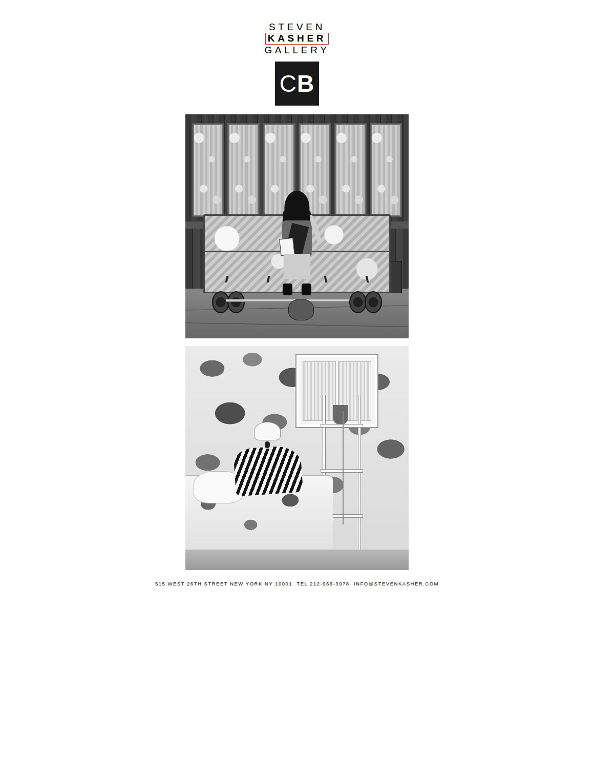STEVEN
KASHER
GALLERY
CB
515 WEST 26TH STREET NEW YORK NY 10001 TEL 212-966-3978 INFO@STEVENKASHER.COM